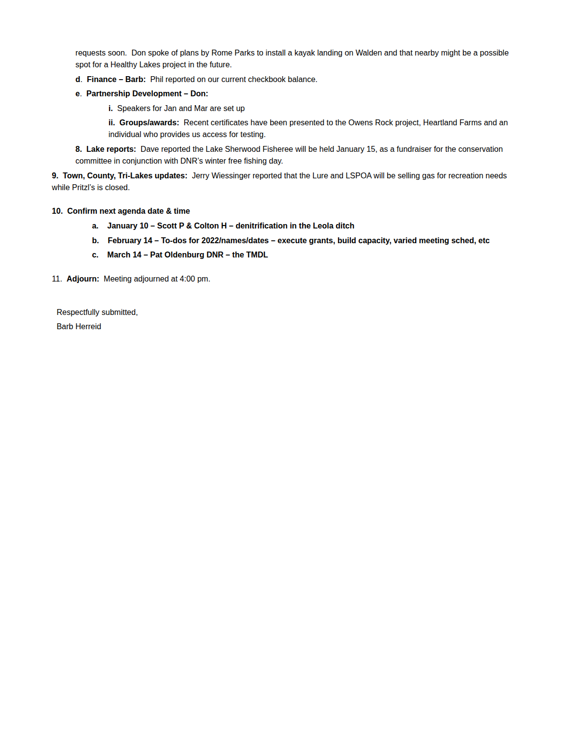requests soon. Don spoke of plans by Rome Parks to install a kayak landing on Walden and that nearby might be a possible spot for a Healthy Lakes project in the future.
d. Finance – Barb: Phil reported on our current checkbook balance.
e. Partnership Development – Don:
i. Speakers for Jan and Mar are set up
ii. Groups/awards: Recent certificates have been presented to the Owens Rock project, Heartland Farms and an individual who provides us access for testing.
8. Lake reports: Dave reported the Lake Sherwood Fisheree will be held January 15, as a fundraiser for the conservation committee in conjunction with DNR’s winter free fishing day.
9. Town, County, Tri-Lakes updates: Jerry Wiessinger reported that the Lure and LSPOA will be selling gas for recreation needs while Pritzl’s is closed.
10. Confirm next agenda date & time
a. January 10 – Scott P & Colton H – denitrification in the Leola ditch
b. February 14 – To-dos for 2022/names/dates – execute grants, build capacity, varied meeting sched, etc
c. March 14 – Pat Oldenburg DNR – the TMDL
11. Adjourn: Meeting adjourned at 4:00 pm.
Respectfully submitted,
Barb Herreid